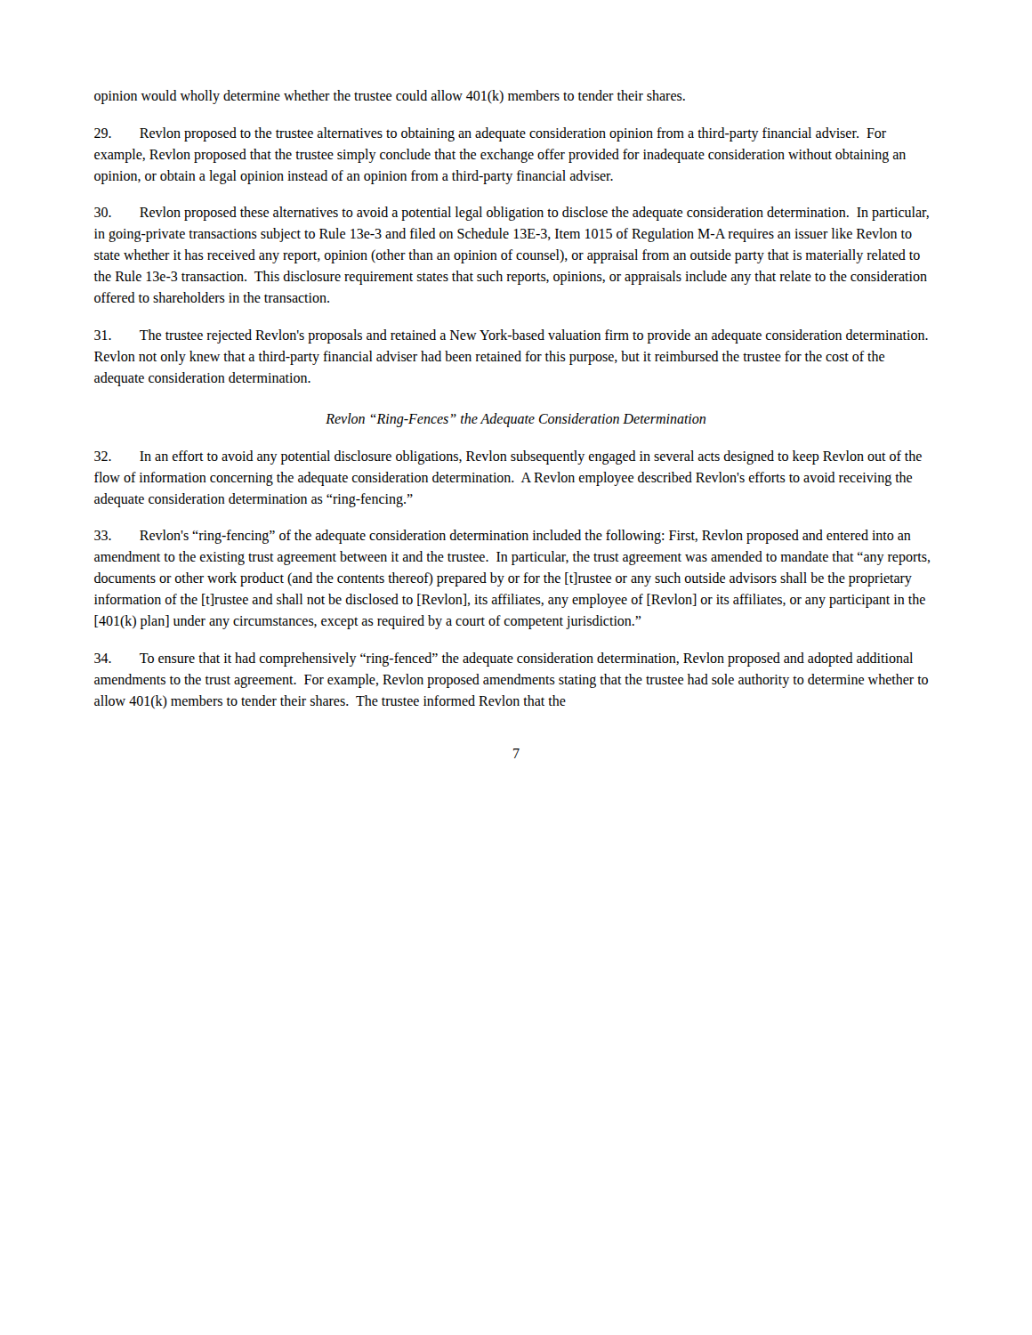opinion would wholly determine whether the trustee could allow 401(k) members to tender their shares.
29. Revlon proposed to the trustee alternatives to obtaining an adequate consideration opinion from a third-party financial adviser. For example, Revlon proposed that the trustee simply conclude that the exchange offer provided for inadequate consideration without obtaining an opinion, or obtain a legal opinion instead of an opinion from a third-party financial adviser.
30. Revlon proposed these alternatives to avoid a potential legal obligation to disclose the adequate consideration determination. In particular, in going-private transactions subject to Rule 13e-3 and filed on Schedule 13E-3, Item 1015 of Regulation M-A requires an issuer like Revlon to state whether it has received any report, opinion (other than an opinion of counsel), or appraisal from an outside party that is materially related to the Rule 13e-3 transaction. This disclosure requirement states that such reports, opinions, or appraisals include any that relate to the consideration offered to shareholders in the transaction.
31. The trustee rejected Revlon's proposals and retained a New York-based valuation firm to provide an adequate consideration determination. Revlon not only knew that a third-party financial adviser had been retained for this purpose, but it reimbursed the trustee for the cost of the adequate consideration determination.
Revlon “Ring-Fences” the Adequate Consideration Determination
32. In an effort to avoid any potential disclosure obligations, Revlon subsequently engaged in several acts designed to keep Revlon out of the flow of information concerning the adequate consideration determination. A Revlon employee described Revlon's efforts to avoid receiving the adequate consideration determination as “ring-fencing.”
33. Revlon's “ring-fencing” of the adequate consideration determination included the following: First, Revlon proposed and entered into an amendment to the existing trust agreement between it and the trustee. In particular, the trust agreement was amended to mandate that “any reports, documents or other work product (and the contents thereof) prepared by or for the [t]rustee or any such outside advisors shall be the proprietary information of the [t]rustee and shall not be disclosed to [Revlon], its affiliates, any employee of [Revlon] or its affiliates, or any participant in the [401(k) plan] under any circumstances, except as required by a court of competent jurisdiction.”
34. To ensure that it had comprehensively “ring-fenced” the adequate consideration determination, Revlon proposed and adopted additional amendments to the trust agreement. For example, Revlon proposed amendments stating that the trustee had sole authority to determine whether to allow 401(k) members to tender their shares. The trustee informed Revlon that the
7